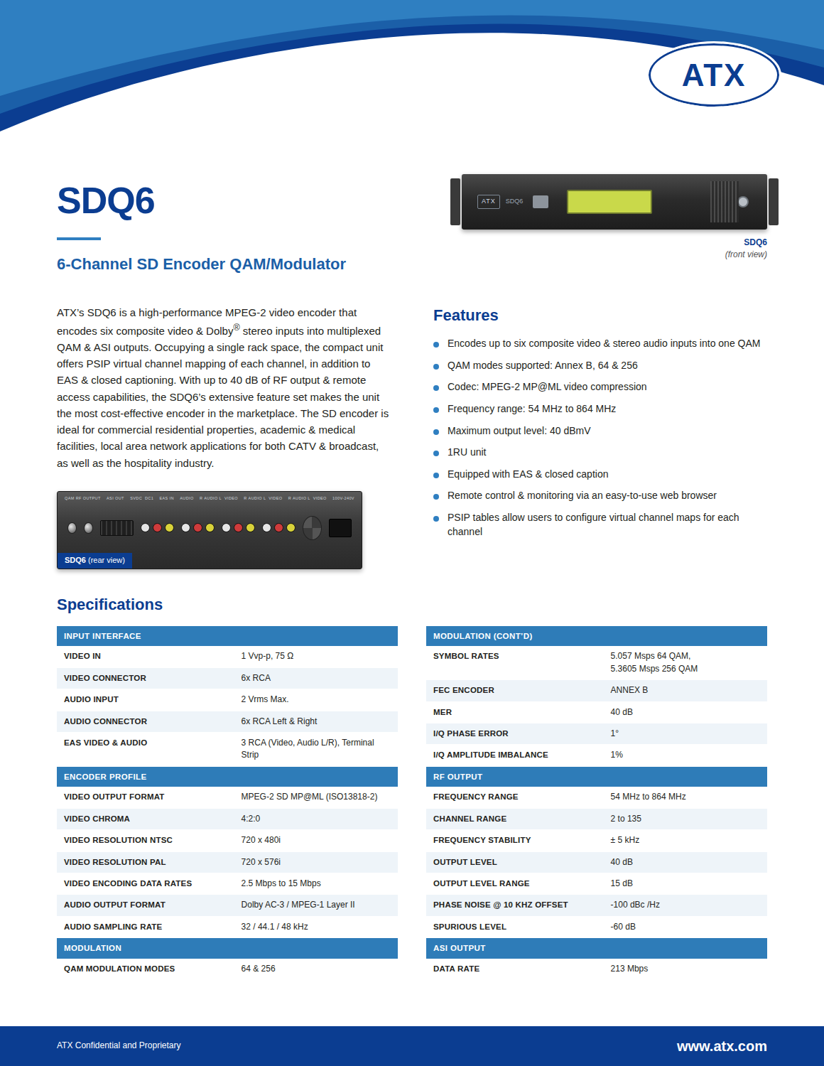ATX
SDQ6
6-Channel SD Encoder QAM/Modulator
ATX
SDQ6
SDQ6
(front view)
ATX’s SDQ6 is a high-performance MPEG-2 video encoder that encodes six composite video & Dolby® stereo inputs into multiplexed QAM & ASI outputs. Occupying a single rack space, the compact unit offers PSIP virtual channel mapping of each channel, in addition to EAS & closed captioning. With up to 40 dB of RF output & remote access capabilities, the SDQ6’s extensive feature set makes the unit the most cost-effective encoder in the marketplace. The SD encoder is ideal for commercial residential properties, academic & medical facilities, local area network applications for both CATV & broadcast, as well as the hospitality industry.
QAM RF OUTPUT ASI OUT SVDC DC1 EAS IN AUDIO R AUDIO L VIDEO R AUDIO L VIDEO R AUDIO L VIDEO 100V-240V
SDQ6 (rear view)
Features
Encodes up to six composite video & stereo audio inputs into one QAM
QAM modes supported: Annex B, 64 & 256
Codec: MPEG-2 MP@ML video compression
Frequency range: 54 MHz to 864 MHz
Maximum output level: 40 dBmV
1RU unit
Equipped with EAS & closed caption
Remote control & monitoring via an easy-to-use web browser
PSIP tables allow users to configure virtual channel maps for each channel
Specifications
| Input Interface |
| --- |
| Video In | 1 Vvp-p, 75 Ω |
| Video Connector | 6x RCA |
| Audio Input | 2 Vrms Max. |
| Audio Connector | 6x RCA Left & Right |
| EAS Video & Audio | 3 RCA (Video, Audio L/R), Terminal Strip |
| Encoder Profile |
| Video Output Format | MPEG-2 SD MP@ML (ISO13818-2) |
| Video Chroma | 4:2:0 |
| Video Resolution NTSC | 720 x 480i |
| Video Resolution PAL | 720 x 576i |
| Video Encoding Data Rates | 2.5 Mbps to 15 Mbps |
| Audio Output Format | Dolby AC-3 / MPEG-1 Layer II |
| Audio Sampling Rate | 32 / 44.1 / 48 kHz |
| Modulation |
| QAM Modulation Modes | 64 & 256 |
| Modulation (cont’d) |
| --- |
| Symbol Rates | 5.057 Msps 64 QAM, 5.3605 Msps 256 QAM |
| FEC Encoder | ANNEX B |
| MER | 40 dB |
| I/Q Phase Error | 1° |
| I/Q Amplitude Imbalance | 1% |
| RF Output |
| Frequency Range | 54 MHz to 864 MHz |
| Channel Range | 2 to 135 |
| Frequency Stability | ± 5 kHz |
| Output Level | 40 dB |
| Output Level Range | 15 dB |
| Phase Noise @ 10 kHz Offset | -100 dBc /Hz |
| Spurious Level | -60 dB |
| ASI Output |
| Data Rate | 213 Mbps |
ATX Confidential and Proprietary
www.atx.com